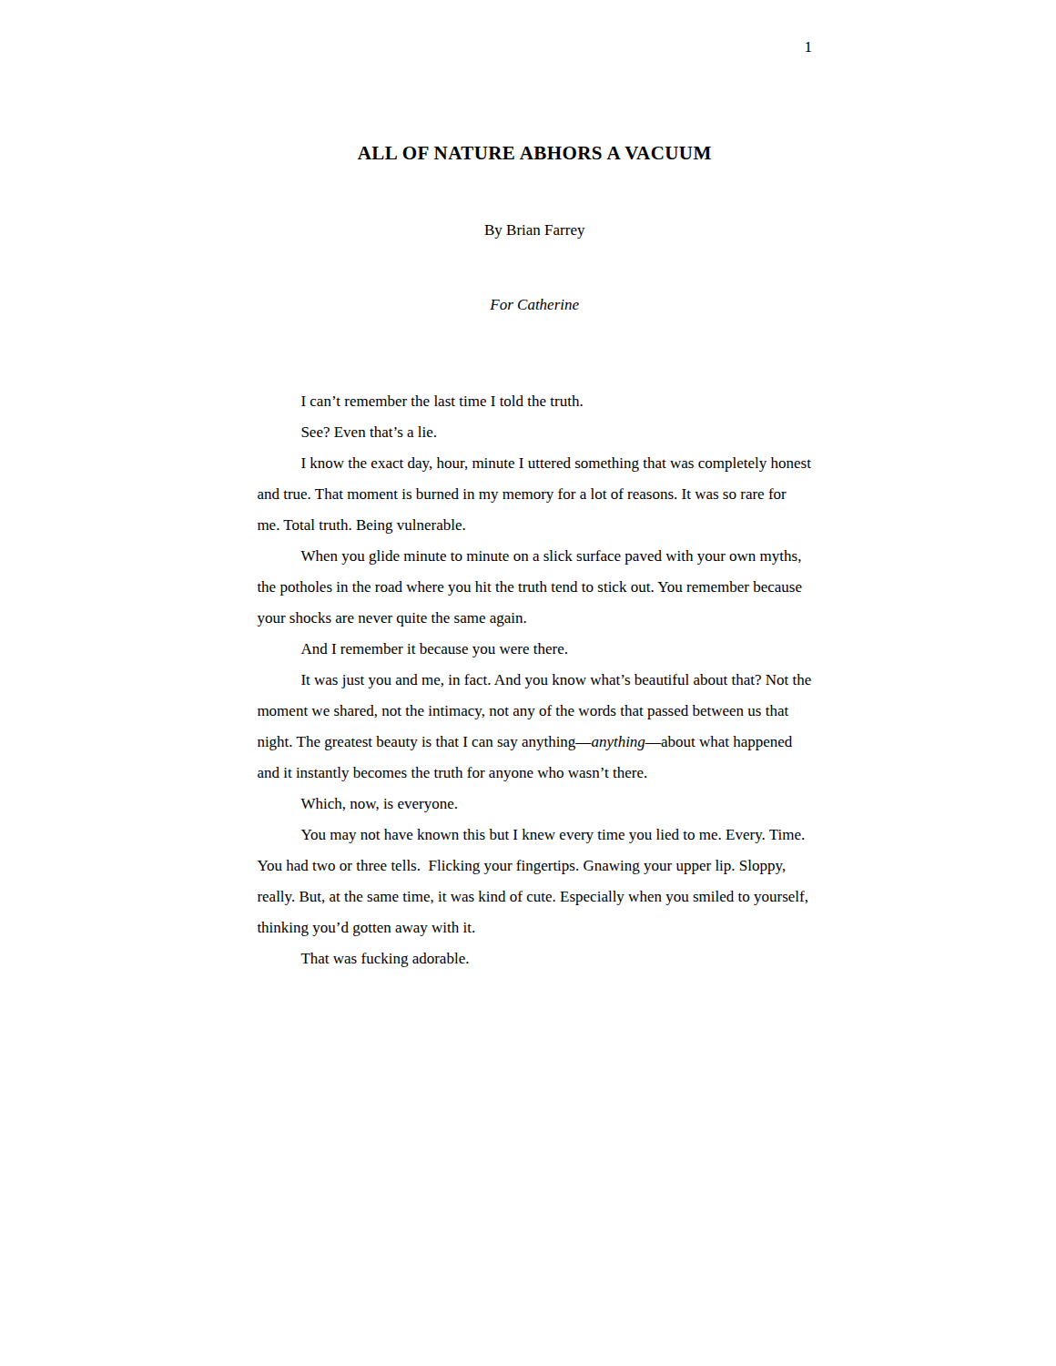1
ALL OF NATURE ABHORS A VACUUM
By Brian Farrey
For Catherine
I can’t remember the last time I told the truth.
See? Even that’s a lie.
I know the exact day, hour, minute I uttered something that was completely honest and true. That moment is burned in my memory for a lot of reasons. It was so rare for me. Total truth. Being vulnerable.
When you glide minute to minute on a slick surface paved with your own myths, the potholes in the road where you hit the truth tend to stick out. You remember because your shocks are never quite the same again.
And I remember it because you were there.
It was just you and me, in fact. And you know what’s beautiful about that? Not the moment we shared, not the intimacy, not any of the words that passed between us that night. The greatest beauty is that I can say anything—anything—about what happened and it instantly becomes the truth for anyone who wasn’t there.
Which, now, is everyone.
You may not have known this but I knew every time you lied to me. Every. Time. You had two or three tells. Flicking your fingertips. Gnawing your upper lip. Sloppy, really. But, at the same time, it was kind of cute. Especially when you smiled to yourself, thinking you’d gotten away with it.
That was fucking adorable.